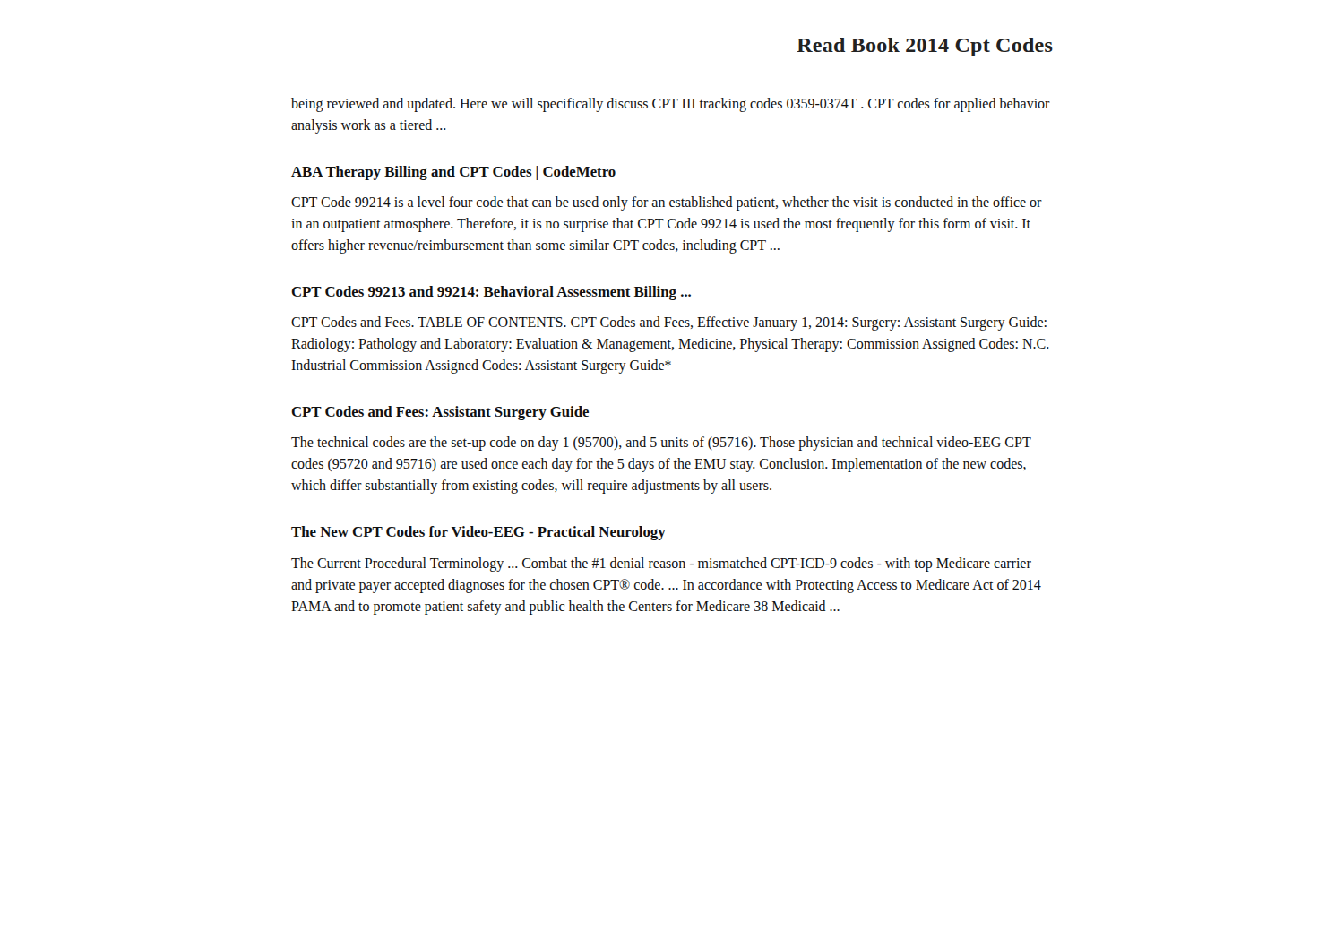Read Book 2014 Cpt Codes
being reviewed and updated. Here we will specifically discuss CPT III tracking codes 0359-0374T . CPT codes for applied behavior analysis work as a tiered ...
ABA Therapy Billing and CPT Codes | CodeMetro
CPT Code 99214 is a level four code that can be used only for an established patient, whether the visit is conducted in the office or in an outpatient atmosphere. Therefore, it is no surprise that CPT Code 99214 is used the most frequently for this form of visit. It offers higher revenue/reimbursement than some similar CPT codes, including CPT ...
CPT Codes 99213 and 99214: Behavioral Assessment Billing ...
CPT Codes and Fees. TABLE OF CONTENTS. CPT Codes and Fees, Effective January 1, 2014: Surgery: Assistant Surgery Guide: Radiology: Pathology and Laboratory: Evaluation & Management, Medicine, Physical Therapy: Commission Assigned Codes: N.C. Industrial Commission Assigned Codes: Assistant Surgery Guide*
CPT Codes and Fees: Assistant Surgery Guide
The technical codes are the set-up code on day 1 (95700), and 5 units of (95716). Those physician and technical video-EEG CPT codes (95720 and 95716) are used once each day for the 5 days of the EMU stay. Conclusion. Implementation of the new codes, which differ substantially from existing codes, will require adjustments by all users.
The New CPT Codes for Video-EEG - Practical Neurology
The Current Procedural Terminology ... Combat the #1 denial reason - mismatched CPT-ICD-9 codes - with top Medicare carrier and private payer accepted diagnoses for the chosen CPT® code. ... In accordance with Protecting Access to Medicare Act of 2014 PAMA and to promote patient safety and public health the Centers for Medicare 38 Medicaid ...